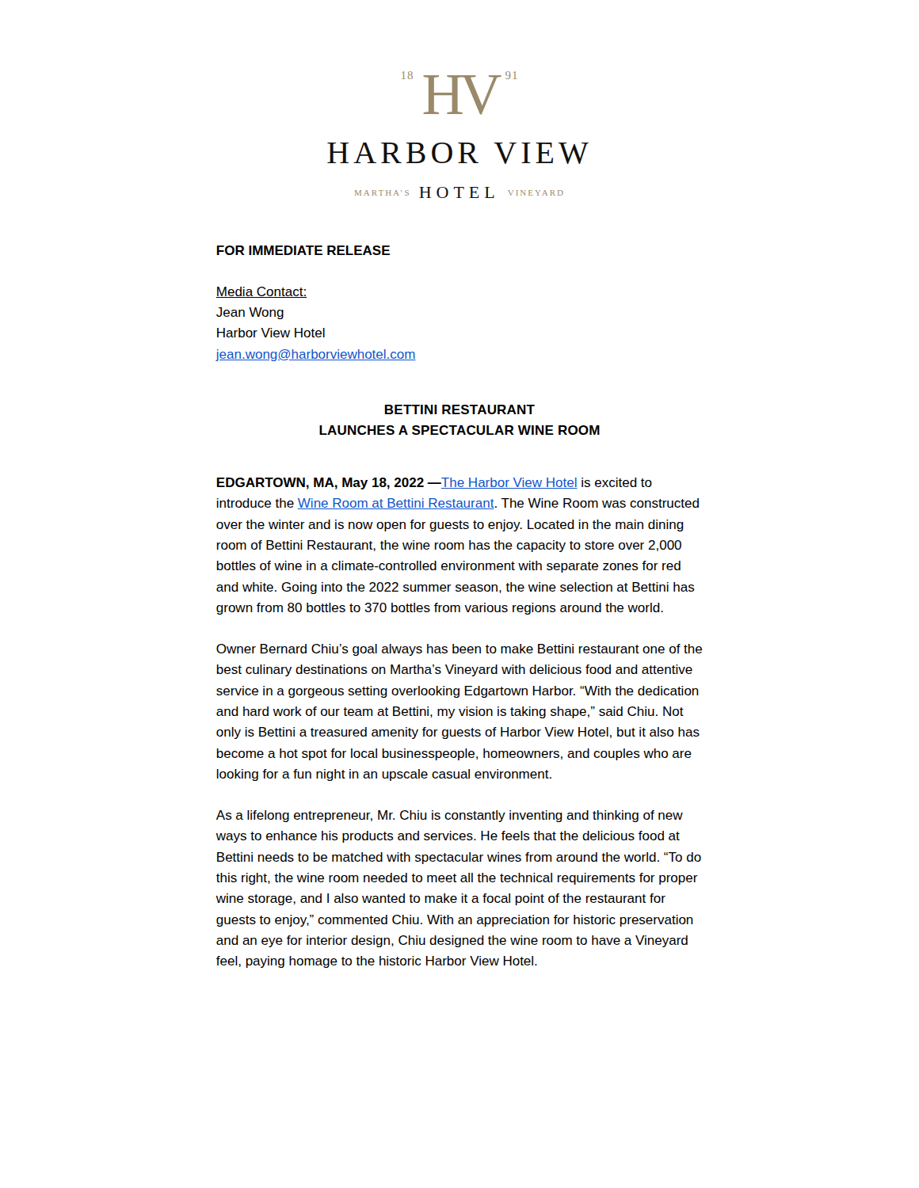18 HV 91
HARBOR VIEW
MARTHA’S HOTEL VINEYARD
FOR IMMEDIATE RELEASE
Media Contact:
Jean Wong
Harbor View Hotel
jean.wong@harborviewhotel.com
BETTINI RESTAURANT
LAUNCHES A SPECTACULAR WINE ROOM
EDGARTOWN, MA, May 18, 2022 —The Harbor View Hotel is excited to introduce the Wine Room at Bettini Restaurant. The Wine Room was constructed over the winter and is now open for guests to enjoy. Located in the main dining room of Bettini Restaurant, the wine room has the capacity to store over 2,000 bottles of wine in a climate-controlled environment with separate zones for red and white. Going into the 2022 summer season, the wine selection at Bettini has grown from 80 bottles to 370 bottles from various regions around the world.
Owner Bernard Chiu’s goal always has been to make Bettini restaurant one of the best culinary destinations on Martha’s Vineyard with delicious food and attentive service in a gorgeous setting overlooking Edgartown Harbor. “With the dedication and hard work of our team at Bettini, my vision is taking shape,” said Chiu. Not only is Bettini a treasured amenity for guests of Harbor View Hotel, but it also has become a hot spot for local businesspeople, homeowners, and couples who are looking for a fun night in an upscale casual environment.
As a lifelong entrepreneur, Mr. Chiu is constantly inventing and thinking of new ways to enhance his products and services. He feels that the delicious food at Bettini needs to be matched with spectacular wines from around the world. “To do this right, the wine room needed to meet all the technical requirements for proper wine storage, and I also wanted to make it a focal point of the restaurant for guests to enjoy,” commented Chiu. With an appreciation for historic preservation and an eye for interior design, Chiu designed the wine room to have a Vineyard feel, paying homage to the historic Harbor View Hotel.